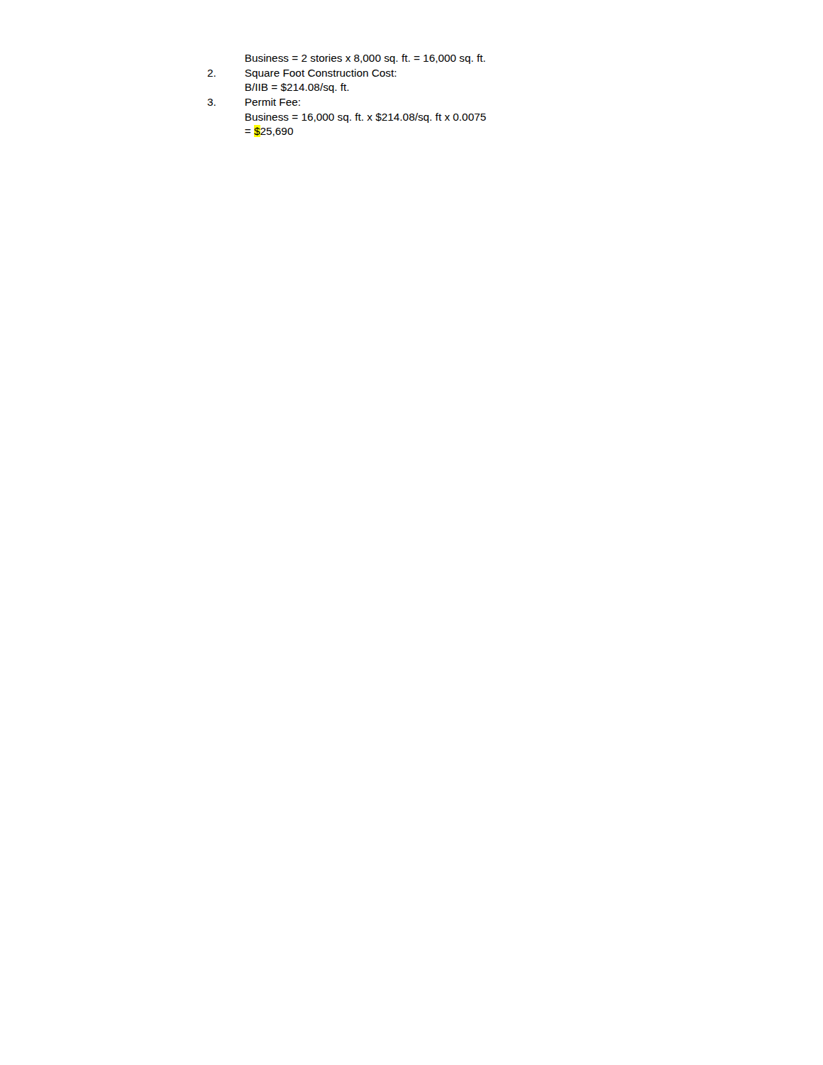Business = 2 stories x 8,000 sq. ft. = 16,000 sq. ft.
2.
Square Foot Construction Cost:
B/IIB = $214.08/sq. ft.
3.
Permit Fee:
Business = 16,000 sq. ft. x $214.08/sq. ft x 0.0075
= $25,690